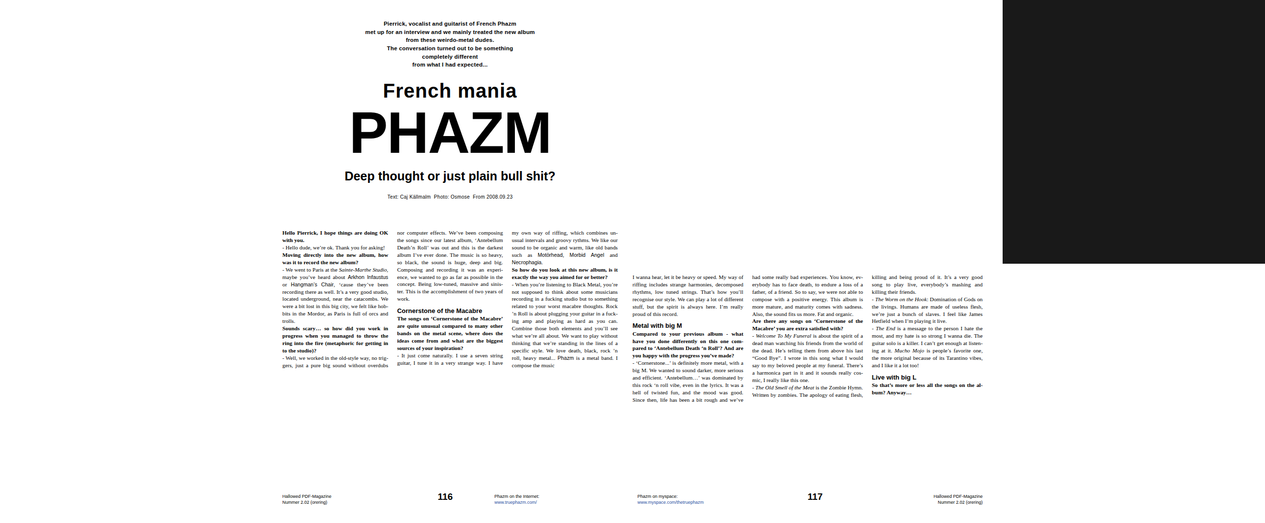Pierrick, vocalist and guitarist of French Phazm
met up for an interview and we mainly treated the new album
from these weirdo-metal dudes.
The conversation turned out to be something
completely different
from what I had expected...
French mania
PHAZM
Deep thought or just plain bull shit?
Text: Caj Källmalm Photo: Osmose From 2008.09.23
Hello Pierrick, I hope things are doing OK with you.
- Hello dude, we’re ok. Thank you for asking!
Moving directly into the new album, how was it to record the new album?
- We went to Paris at the Sainte-Marthe Studio, maybe you’ve heard about Arkhon Infaustus or Hangman’s Chair, ‘cause they’ve been recording there as well. It’s a very good studio, located underground, near the catacombs. We were a bit lost in this big city, we felt like hobbits in the Mordor, as Paris is full of orcs and trolls.
Sounds scary… so how did you work in progress when you managed to throw the ring into the fire (metaphoric for getting in to the studio)?
- Well, we worked in the old-style way, no triggers, just a pure big sound without overdubs nor computer effects. We’ve been composing the songs since our latest album, ‘Antebellum Death’n Roll’ was out and this is the darkest album I’ve ever done. The music is so heavy, so black, the sound is huge, deep and big. Composing and recording it was an experience, we wanted to go as far as possible in the concept. Being low-tuned, massive and sinister. This is the accomplishment of two years of work.
Cornerstone of the Macabre
The songs on ‘Cornerstone of the Macabre’ are quite unusual compared to many other bands on the metal scene, where does the ideas come from and what are the biggest sources of your inspiration?
- It just come naturally. I use a seven string guitar, I tune it in a very strange way. I have my own way of riffing, which combines unusual intervals and groovy rythms. We like our sound to be organic and warm, like old bands such as Motörhead, Morbid Angel and Necrophagia.
So how do you look at this new album, is it exactly the way you aimed for or better?
- When you’re listening to Black Metal, you’re not supposed to think about some musicians recording in a fucking studio but to something related to your worst macabre thoughts. Rock ’n Roll is about plugging your guitar in a fucking amp and playing as hard as you can. Combine those both elements and you’ll see what we’re all about. We want to play without thinking that we’re standing in the lines of a specific style. We love death, black, rock ’n roll, heavy metal... Phazm is a metal band. I compose the music
Hallowed PDF-Magazine
Nummer 2.02 (orering)
116
Phazm on the Internet:
www.truephazm.com/
I wanna hear, let it be heavy or speed. My way of riffing includes strange harmonies, decomposed rhythms, low tuned strings. That’s how you’ll recognise our style. We can play a lot of different stuff, but the spirit is always here. I’m really proud of this record.
Metal with big M
Compared to your previous album - what have you done differently on this one compared to ‘Antebellum Death ‘n Roll’? And are you happy with the progress you’ve made?
- ‘Cornerstone...’ is definitely more metal, with a big M. We wanted to sound darker, more serious and efficient. ‘Antebellum…’ was dominated by this rock ‘n roll vibe, even in the lyrics. It was a hell of twisted fun, and the mood was good. Since then, life has been a bit rough and we’ve had some really bad experiences. You know, everybody has to face death, to endure a loss of a father, of a friend. So to say, we were not able to compose with a positive energy. This album is more mature, and maturity comes with sadness. Also, the sound fits us more. Fat and organic.
Are there any songs on ‘Cornerstone of the Macabre’ you are extra satisfied with?
- Welcome To My Funeral is about the spirit of a dead man watching his friends from the world of the dead. He’s telling them from above his last “Good Bye”. I wrote in this song what I would say to my beloved people at my funeral. There’s a harmonica part in it and it sounds really cosmic, I really like this one.
- The Old Smell of the Meat is the Zombie Hymn. Written by zombies. The apology of eating flesh, killing and being proud of it. It’s a very good song to play live, everybody’s mashing and killing their friends.
- The Worm on the Hook: Domination of Gods on the livings. Humans are made of useless flesh, we’re just a bunch of slaves. I feel like James Hetfield when I’m playing it live.
- The End is a message to the person I hate the most, and my hate is so strong I wanna die. The guitar solo is a killer. I can’t get enough at listening at it. Mucho Mojo is people’s favorite one, the more original because of its Tarantino vibes, and I like it a lot too!
Live with big L
So that’s more or less all the songs on the album? Anyway…
Phazm on myspace:
www.myspace.com/thetruephazm
117
Hallowed PDF-Magazine
Nummer 2.02 (orering)